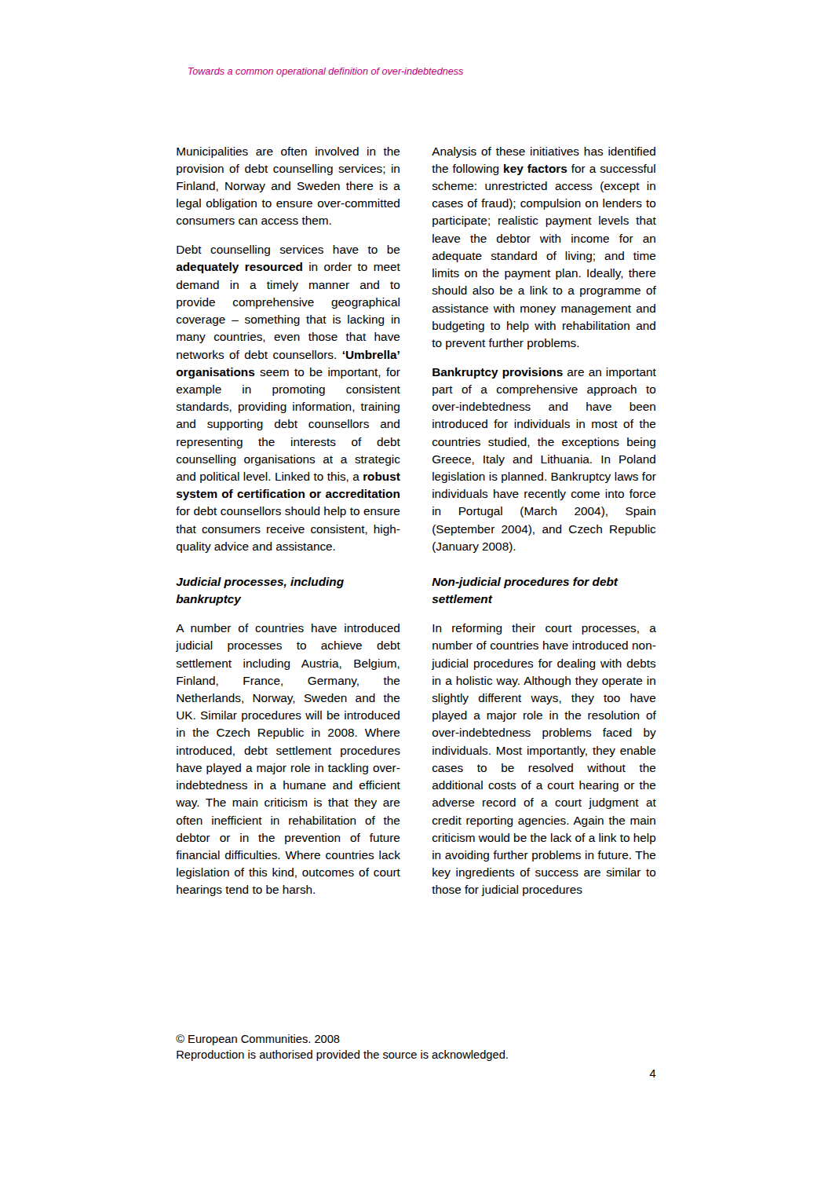Towards a common operational definition of over-indebtedness
Municipalities are often involved in the provision of debt counselling services; in Finland, Norway and Sweden there is a legal obligation to ensure over-committed consumers can access them.
Debt counselling services have to be adequately resourced in order to meet demand in a timely manner and to provide comprehensive geographical coverage – something that is lacking in many countries, even those that have networks of debt counsellors. ‘Umbrella’ organisations seem to be important, for example in promoting consistent standards, providing information, training and supporting debt counsellors and representing the interests of debt counselling organisations at a strategic and political level. Linked to this, a robust system of certification or accreditation for debt counsellors should help to ensure that consumers receive consistent, high-quality advice and assistance.
Judicial processes, including bankruptcy
A number of countries have introduced judicial processes to achieve debt settlement including Austria, Belgium, Finland, France, Germany, the Netherlands, Norway, Sweden and the UK. Similar procedures will be introduced in the Czech Republic in 2008. Where introduced, debt settlement procedures have played a major role in tackling over-indebtedness in a humane and efficient way. The main criticism is that they are often inefficient in rehabilitation of the debtor or in the prevention of future financial difficulties. Where countries lack legislation of this kind, outcomes of court hearings tend to be harsh.
Analysis of these initiatives has identified the following key factors for a successful scheme: unrestricted access (except in cases of fraud); compulsion on lenders to participate; realistic payment levels that leave the debtor with income for an adequate standard of living; and time limits on the payment plan. Ideally, there should also be a link to a programme of assistance with money management and budgeting to help with rehabilitation and to prevent further problems.
Bankruptcy provisions are an important part of a comprehensive approach to over-indebtedness and have been introduced for individuals in most of the countries studied, the exceptions being Greece, Italy and Lithuania. In Poland legislation is planned. Bankruptcy laws for individuals have recently come into force in Portugal (March 2004), Spain (September 2004), and Czech Republic (January 2008).
Non-judicial procedures for debt settlement
In reforming their court processes, a number of countries have introduced non-judicial procedures for dealing with debts in a holistic way. Although they operate in slightly different ways, they too have played a major role in the resolution of over-indebtedness problems faced by individuals. Most importantly, they enable cases to be resolved without the additional costs of a court hearing or the adverse record of a court judgment at credit reporting agencies. Again the main criticism would be the lack of a link to help in avoiding further problems in future. The key ingredients of success are similar to those for judicial procedures
© European Communities. 2008
Reproduction is authorised provided the source is acknowledged.
4